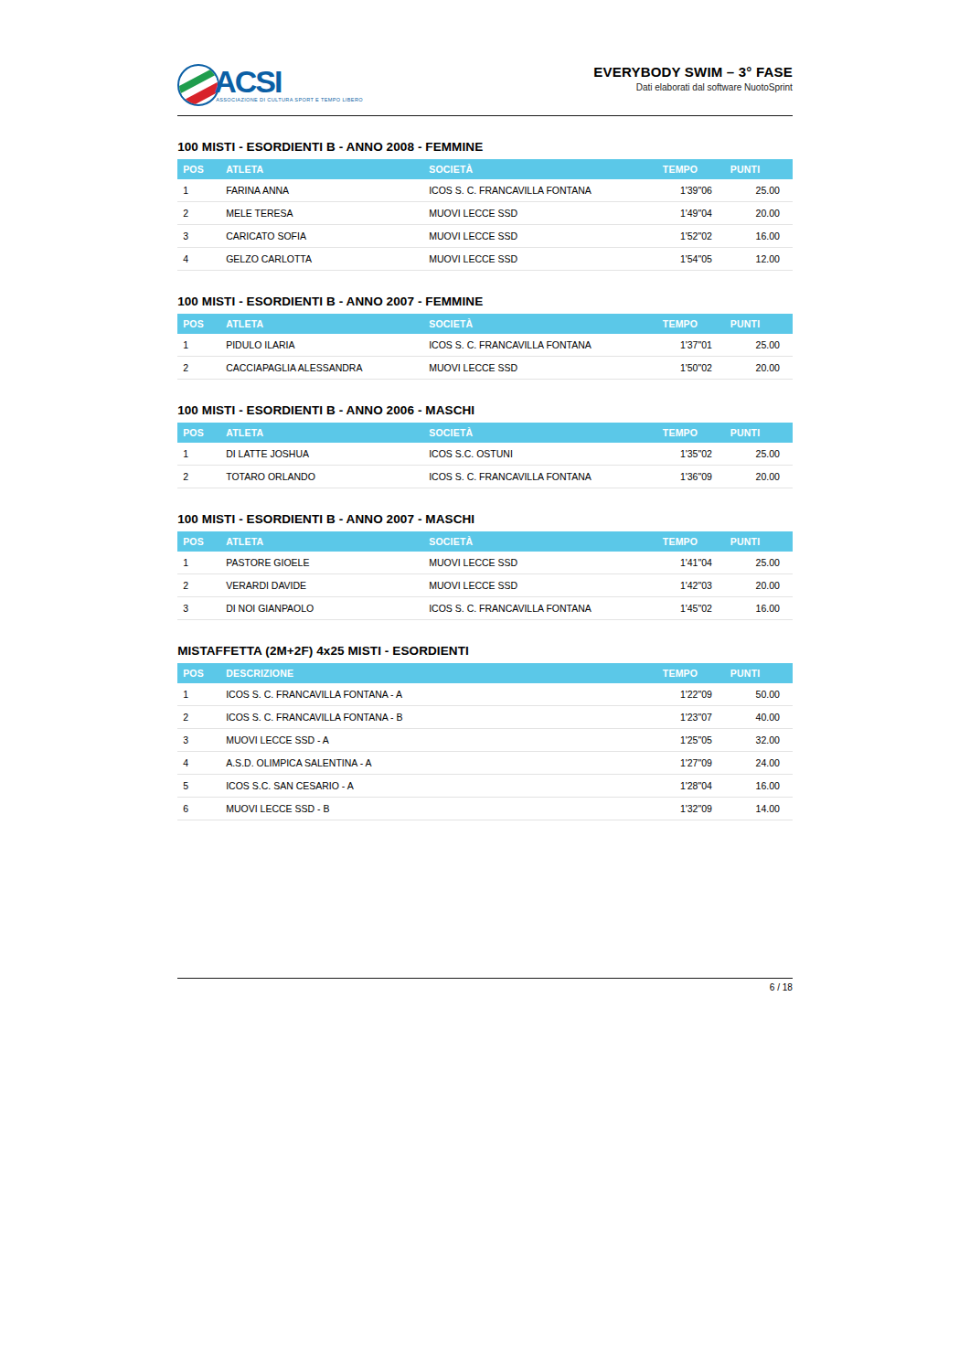ACSI
ASSOCIAZIONE DI CULTURA SPORT E TEMPO LIBERO
EVERYBODY SWIM – 3° FASE
Dati elaborati dal software NuotoSprint
100 MISTI - ESORDIENTI B - ANNO 2008 - FEMMINE
| POS | ATLETA | SOCIETÀ | TEMPO | PUNTI |
| --- | --- | --- | --- | --- |
| 1 | FARINA ANNA | ICOS S. C. FRANCAVILLA FONTANA | 1'39"06 | 25.00 |
| 2 | MELE TERESA | MUOVI LECCE SSD | 1'49"04 | 20.00 |
| 3 | CARICATO SOFIA | MUOVI LECCE SSD | 1'52"02 | 16.00 |
| 4 | GELZO CARLOTTA | MUOVI LECCE SSD | 1'54"05 | 12.00 |
100 MISTI - ESORDIENTI B - ANNO 2007 - FEMMINE
| POS | ATLETA | SOCIETÀ | TEMPO | PUNTI |
| --- | --- | --- | --- | --- |
| 1 | PIDULO ILARIA | ICOS S. C. FRANCAVILLA FONTANA | 1'37"01 | 25.00 |
| 2 | CACCIAPAGLIA ALESSANDRA | MUOVI LECCE SSD | 1'50"02 | 20.00 |
100 MISTI - ESORDIENTI B - ANNO 2006 - MASCHI
| POS | ATLETA | SOCIETÀ | TEMPO | PUNTI |
| --- | --- | --- | --- | --- |
| 1 | DI LATTE JOSHUA | ICOS S.C. OSTUNI | 1'35"02 | 25.00 |
| 2 | TOTARO ORLANDO | ICOS S. C. FRANCAVILLA FONTANA | 1'36"09 | 20.00 |
100 MISTI - ESORDIENTI B - ANNO 2007 - MASCHI
| POS | ATLETA | SOCIETÀ | TEMPO | PUNTI |
| --- | --- | --- | --- | --- |
| 1 | PASTORE GIOELE | MUOVI LECCE SSD | 1'41"04 | 25.00 |
| 2 | VERARDI DAVIDE | MUOVI LECCE SSD | 1'42"03 | 20.00 |
| 3 | DI NOI GIANPAOLO | ICOS S. C. FRANCAVILLA FONTANA | 1'45"02 | 16.00 |
MISTAFFETTA (2M+2F) 4x25 MISTI - ESORDIENTI
| POS | DESCRIZIONE | TEMPO | PUNTI |
| --- | --- | --- | --- |
| 1 | ICOS S. C. FRANCAVILLA FONTANA - A | 1'22"09 | 50.00 |
| 2 | ICOS S. C. FRANCAVILLA FONTANA - B | 1'23"07 | 40.00 |
| 3 | MUOVI LECCE SSD - A | 1'25"05 | 32.00 |
| 4 | A.S.D. OLIMPICA SALENTINA - A | 1'27"09 | 24.00 |
| 5 | ICOS S.C. SAN CESARIO - A | 1'28"04 | 16.00 |
| 6 | MUOVI LECCE SSD - B | 1'32"09 | 14.00 |
6 / 18